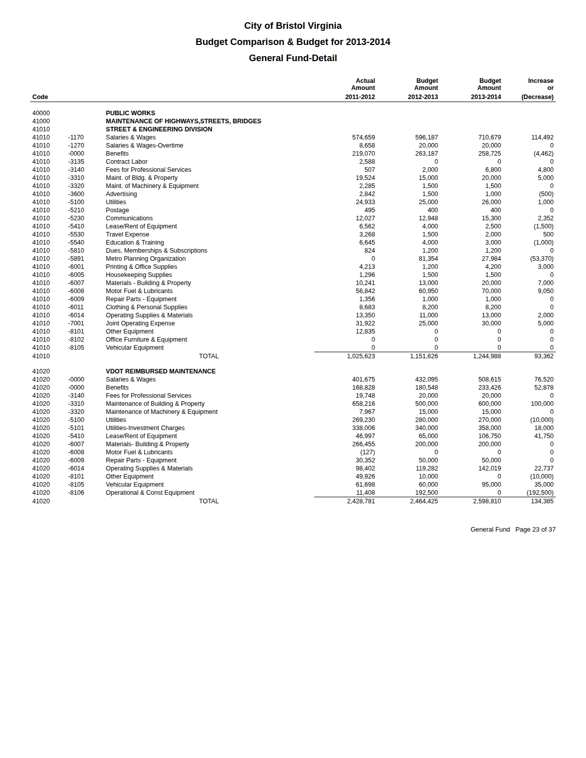City of Bristol Virginia
Budget Comparison & Budget for 2013-2014
General Fund-Detail
| | | | Actual Amount | Budget Amount | Budget Amount | Increase or |
| --- | --- | --- | --- | --- | --- | --- |
| Code | | | 2011-2012 | 2012-2013 | 2013-2014 | (Decrease) |
| 40000 | | PUBLIC WORKS | | | | |
| 41000 | | MAINTENANCE OF HIGHWAYS,STREETS, BRIDGES | | | | |
| 41010 | | STREET & ENGINEERING DIVISION | | | | |
| 41010 | -1170 | Salaries & Wages | 574,659 | 596,187 | 710,679 | 114,492 |
| 41010 | -1270 | Salaries & Wages-Overtime | 8,658 | 20,000 | 20,000 | 0 |
| 41010 | -0000 | Benefits | 219,070 | 263,187 | 258,725 | (4,462) |
| 41010 | -3135 | Contract Labor | 2,588 | 0 | 0 | 0 |
| 41010 | -3140 | Fees for Professional Services | 507 | 2,000 | 6,800 | 4,800 |
| 41010 | -3310 | Maint. of Bldg. & Property | 19,524 | 15,000 | 20,000 | 5,000 |
| 41010 | -3320 | Maint. of Machinery & Equipment | 2,285 | 1,500 | 1,500 | 0 |
| 41010 | -3600 | Advertising | 2,842 | 1,500 | 1,000 | (500) |
| 41010 | -5100 | Utilities | 24,933 | 25,000 | 26,000 | 1,000 |
| 41010 | -5210 | Postage | 495 | 400 | 400 | 0 |
| 41010 | -5230 | Communications | 12,027 | 12,948 | 15,300 | 2,352 |
| 41010 | -5410 | Lease/Rent of Equipment | 6,562 | 4,000 | 2,500 | (1,500) |
| 41010 | -5530 | Travel Expense | 3,268 | 1,500 | 2,000 | 500 |
| 41010 | -5540 | Education & Training | 6,645 | 4,000 | 3,000 | (1,000) |
| 41010 | -5810 | Dues, Memberships & Subscriptions | 824 | 1,200 | 1,200 | 0 |
| 41010 | -5891 | Metro Planning Organization | 0 | 81,354 | 27,984 | (53,370) |
| 41010 | -6001 | Printing & Office Supplies | 4,213 | 1,200 | 4,200 | 3,000 |
| 41010 | -6005 | Housekeeping Supplies | 1,296 | 1,500 | 1,500 | 0 |
| 41010 | -6007 | Materials - Building & Property | 10,241 | 13,000 | 20,000 | 7,000 |
| 41010 | -6008 | Motor Fuel & Lubricants | 56,842 | 60,950 | 70,000 | 9,050 |
| 41010 | -6009 | Repair Parts - Equipment | 1,356 | 1,000 | 1,000 | 0 |
| 41010 | -6011 | Clothing & Personal Supplies | 8,683 | 8,200 | 8,200 | 0 |
| 41010 | -6014 | Operating Supplies & Materials | 13,350 | 11,000 | 13,000 | 2,000 |
| 41010 | -7001 | Joint Operating Expense | 31,922 | 25,000 | 30,000 | 5,000 |
| 41010 | -8101 | Other Equipment | 12,835 | 0 | 0 | 0 |
| 41010 | -8102 | Office Furniture & Equipment | 0 | 0 | 0 | 0 |
| 41010 | -8105 | Vehicular Equipment | 0 | 0 | 0 | 0 |
| 41010 | | TOTAL | 1,025,623 | 1,151,626 | 1,244,988 | 93,362 |
| 41020 | | VDOT REIMBURSED MAINTENANCE | | | | |
| 41020 | -0000 | Salaries & Wages | 401,675 | 432,095 | 508,615 | 76,520 |
| 41020 | -0000 | Benefits | 168,828 | 180,548 | 233,426 | 52,878 |
| 41020 | -3140 | Fees for Professional Services | 19,748 | 20,000 | 20,000 | 0 |
| 41020 | -3310 | Maintenance of Building & Property | 658,216 | 500,000 | 600,000 | 100,000 |
| 41020 | -3320 | Maintenance of Machinery & Equipment | 7,967 | 15,000 | 15,000 | 0 |
| 41020 | -5100 | Utilities | 269,230 | 280,000 | 270,000 | (10,000) |
| 41020 | -5101 | Utilities-Investment Charges | 338,006 | 340,000 | 358,000 | 18,000 |
| 41020 | -5410 | Lease/Rent of Equipment | 46,997 | 65,000 | 106,750 | 41,750 |
| 41020 | -6007 | Materials- Building & Property | 266,455 | 200,000 | 200,000 | 0 |
| 41020 | -6008 | Motor Fuel & Lubricants | (127) | 0 | 0 | 0 |
| 41020 | -6009 | Repair Parts - Equipment | 30,352 | 50,000 | 50,000 | 0 |
| 41020 | -6014 | Operating Supplies & Materials | 98,402 | 119,282 | 142,019 | 22,737 |
| 41020 | -8101 | Other Equipment | 49,926 | 10,000 | 0 | (10,000) |
| 41020 | -8105 | Vehicular Equipment | 61,698 | 60,000 | 95,000 | 35,000 |
| 41020 | -8106 | Operational & Const Equipment | 11,408 | 192,500 | 0 | (192,500) |
| 41020 | | TOTAL | 2,428,781 | 2,464,425 | 2,598,810 | 134,385 |
General Fund Page 23 of 37